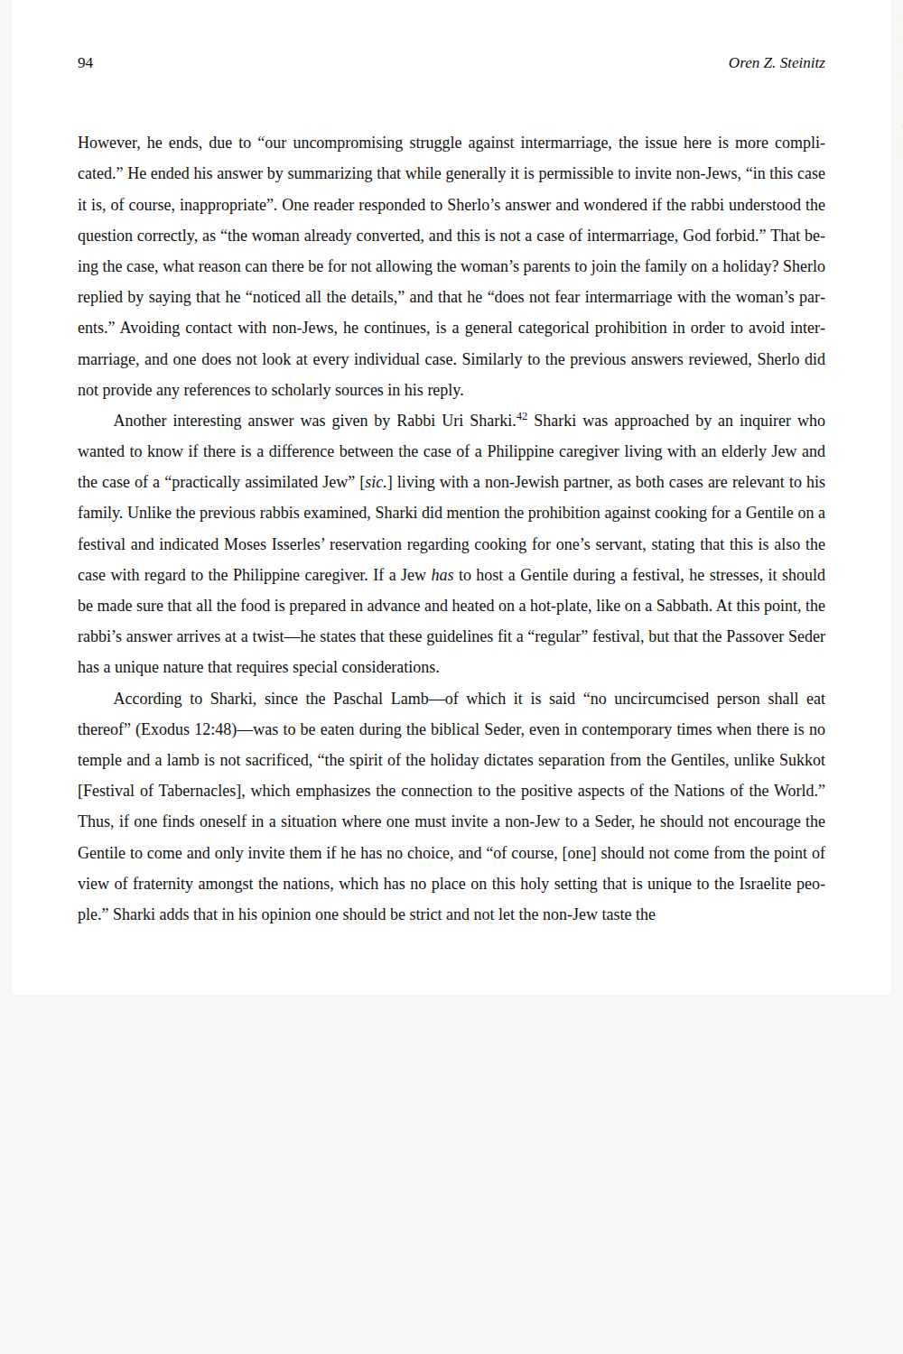94 Oren Z. Steinitz
Downloaded from http://mj.oxfordjournals.org/ by guest on March 5, 2013
However, he ends, due to “our uncompromising struggle against intermarriage, the issue here is more complicated.” He ended his answer by summarizing that while generally it is permissible to invite non-Jews, “in this case it is, of course, inappropriate”. One reader responded to Sherlo’s answer and wondered if the rabbi understood the question correctly, as “the woman already converted, and this is not a case of intermarriage, God forbid.” That being the case, what reason can there be for not allowing the woman’s parents to join the family on a holiday? Sherlo replied by saying that he “noticed all the details,” and that he “does not fear intermarriage with the woman’s parents.” Avoiding contact with non-Jews, he continues, is a general categorical prohibition in order to avoid intermarriage, and one does not look at every individual case. Similarly to the previous answers reviewed, Sherlo did not provide any references to scholarly sources in his reply.
Another interesting answer was given by Rabbi Uri Sharki.42 Sharki was approached by an inquirer who wanted to know if there is a difference between the case of a Philippine caregiver living with an elderly Jew and the case of a “practically assimilated Jew” [sic.] living with a non-Jewish partner, as both cases are relevant to his family. Unlike the previous rabbis examined, Sharki did mention the prohibition against cooking for a Gentile on a festival and indicated Moses Isserles’ reservation regarding cooking for one’s servant, stating that this is also the case with regard to the Philippine caregiver. If a Jew has to host a Gentile during a festival, he stresses, it should be made sure that all the food is prepared in advance and heated on a hot-plate, like on a Sabbath. At this point, the rabbi’s answer arrives at a twist—he states that these guidelines fit a “regular” festival, but that the Passover Seder has a unique nature that requires special considerations.
According to Sharki, since the Paschal Lamb—of which it is said “no uncircumcised person shall eat thereof” (Exodus 12:48)—was to be eaten during the biblical Seder, even in contemporary times when there is no temple and a lamb is not sacrificed, “the spirit of the holiday dictates separation from the Gentiles, unlike Sukkot [Festival of Tabernacles], which emphasizes the connection to the positive aspects of the Nations of the World.” Thus, if one finds oneself in a situation where one must invite a non-Jew to a Seder, he should not encourage the Gentile to come and only invite them if he has no choice, and “of course, [one] should not come from the point of view of fraternity amongst the nations, which has no place on this holy setting that is unique to the Israelite people.” Sharki adds that in his opinion one should be strict and not let the non-Jew taste the